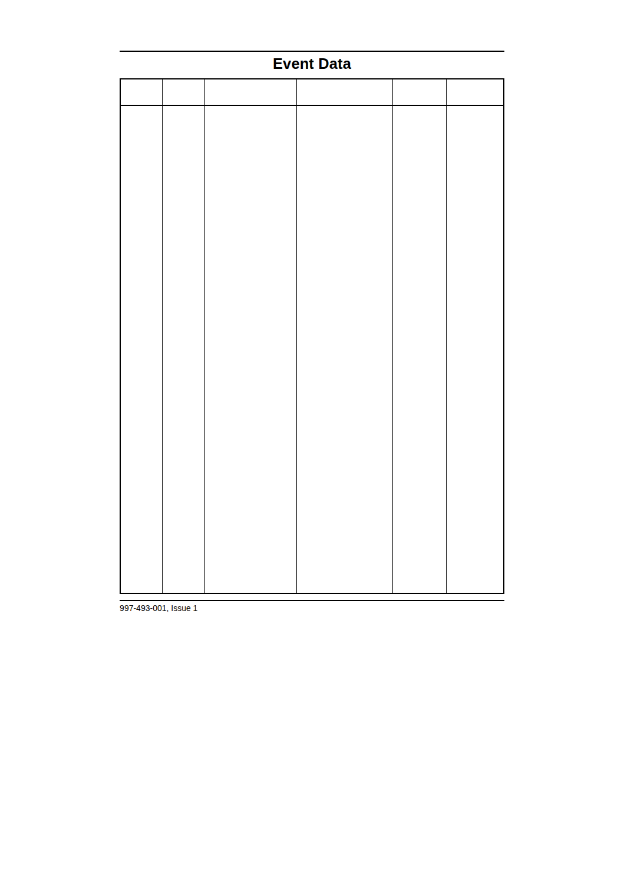Event Data
997-493-001, Issue 1